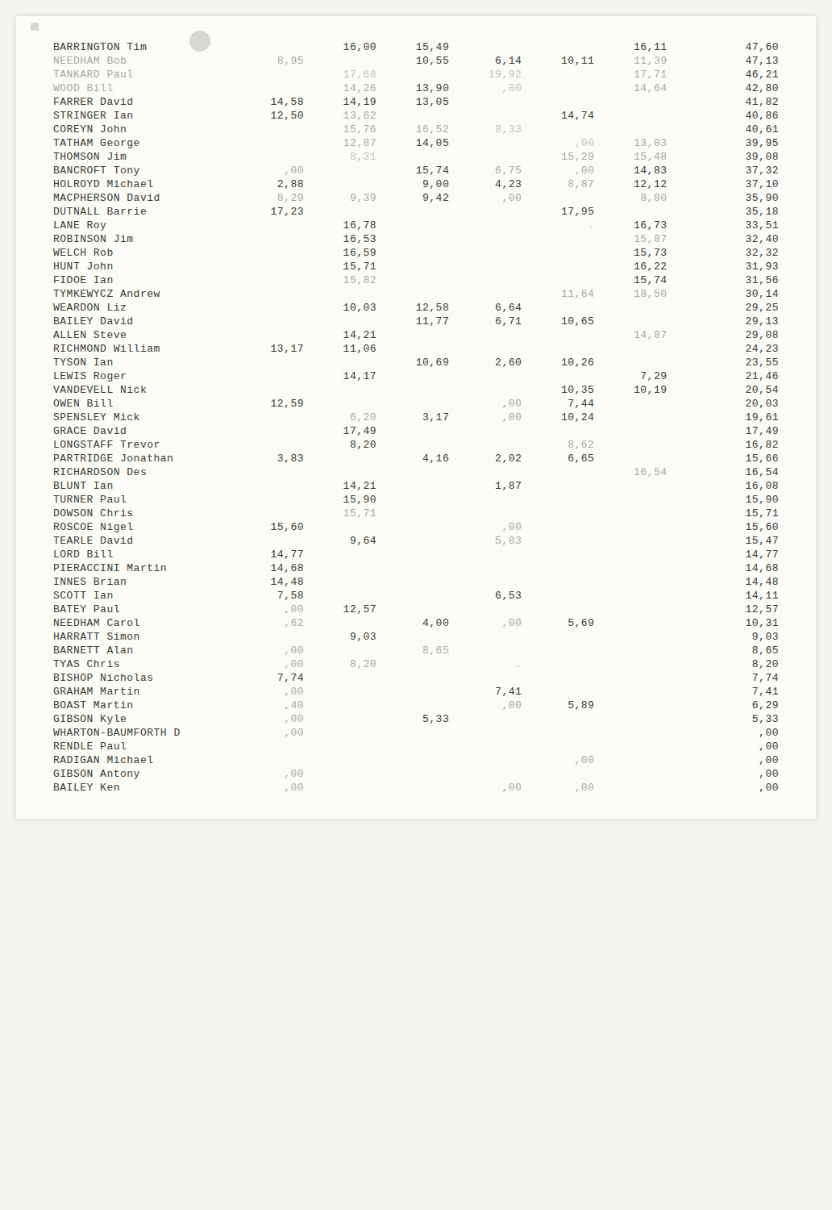| BARRINGTON Tim | | 16,00 | 15,49 | | | 16,11 | 47,60 |
| NEEDHAM Bob | 8,95 | | 10,55 | 6,14 | 10,11 | 11,39 | 47,13 |
| TANKARD Paul | | 17,68 | | 19,92 | | 17,71 | 46,21 |
| WOOD Bill | | 14,26 | 13,90 | ,00 | | 14,64 | 42,80 |
| FARRER David | 14,58 | 14,19 | 13,05 | | | | 41,82 |
| STRINGER Ian | 12,50 | 13,62 | | | 14,74 | | 40,86 |
| COREYN John | | 15,76 | 16,52 | 8,33 | | | 40,61 |
| TATHAM George | | 12,87 | 14,05 | | ,00 | 13,03 | 39,95 |
| THOMSON Jim | | 8,31 | | | 15,29 | 15,48 | 39,08 |
| BANCROFT Tony | ,00 | | 15,74 | 6,75 | ,00 | 14,83 | 37,32 |
| HOLROYD Michael | 2,88 | | 9,00 | 4,23 | 8,87 | 12,12 | 37,10 |
| MACPHERSON David | 8,29 | 9,39 | 9,42 | ,00 | | 8,80 | 35,90 |
| DUTNALL Barrie | 17,23 | | | | 17,95 | | 35,18 |
| LANE Roy | | 16,78 | | | . | 16,73 | 33,51 |
| ROBINSON Jim | | 16,53 | | | | 15,87 | 32,40 |
| WELCH Rob | | 16,59 | | | | 15,73 | 32,32 |
| HUNT John | | 15,71 | | | | 16,22 | 31,93 |
| FIDOE Ian | | 15,82 | | | | 15,74 | 31,56 |
| TYMKEWYCZ Andrew | | | | | 11,64 | 18,50 | 30,14 |
| WEARDON Liz | | 10,03 | 12,58 | 6,64 | | | 29,25 |
| BAILEY David | | | 11,77 | 6,71 | 10,65 | | 29,13 |
| ALLEN Steve | | 14,21 | | | | 14,87 | 29,08 |
| RICHMOND William | 13,17 | 11,06 | | | | | 24,23 |
| TYSON Ian | | | 10,69 | 2,60 | 10,26 | | 23,55 |
| LEWIS Roger | | 14,17 | | | | 7,29 | 21,46 |
| VANDEVELL Nick | | | | | 10,35 | 10,19 | 20,54 |
| OWEN Bill | 12,59 | | | ,00 | 7,44 | | 20,03 |
| SPENSLEY Mick | | 6,20 | 3,17 | ,00 | 10,24 | | 19,61 |
| GRACE David | | 17,49 | | | | | 17,49 |
| LONGSTAFF Trevor | | 8,20 | | | 8,62 | | 16,82 |
| PARTRIDGE Jonathan | 3,83 | | 4,16 | 2,02 | 6,65 | | 15,66 |
| RICHARDSON Des | | | | | | 16,54 | 16,54 |
| BLUNT Ian | | 14,21 | | 1,87 | | | 16,08 |
| TURNER Paul | | 15,90 | | | | | 15,90 |
| DOWSON Chris | | 15,71 | | | | | 15,71 |
| ROSCOE Nigel | 15,60 | | | ,00 | | | 15,60 |
| TEARLE David | | 9,64 | | 5,83 | | | 15,47 |
| LORD Bill | 14,77 | | | | | | 14,77 |
| PIERACCINI Martin | 14,68 | | | | | | 14,68 |
| INNES Brian | 14,48 | | | | | | 14,48 |
| SCOTT Ian | 7,58 | | | 6,53 | | | 14,11 |
| BATEY Paul | ,00 | 12,57 | | | | | 12,57 |
| NEEDHAM Carol | ,62 | | 4,00 | ,00 | 5,69 | | 10,31 |
| HARRATT Simon | | 9,03 | | | | | 9,03 |
| BARNETT Alan | ,00 | | 8,65 | | | | 8,65 |
| TYAS Chris | ,00 | 8,20 | | . | | | 8,20 |
| BISHOP Nicholas | 7,74 | | | | | | 7,74 |
| GRAHAM Martin | ,00 | | | 7,41 | | | 7,41 |
| BOAST Martin | ,40 | | | ,00 | 5,89 | | 6,29 |
| GIBSON Kyle | ,00 | | 5,33 | | | | 5,33 |
| WHARTON-BAUMFORTH D | ,00 | | | | | | ,00 |
| RENDLE Paul | | | | | | | ,00 |
| RADIGAN Michael | | | | | ,00 | | ,00 |
| GIBSON Antony | ,00 | | | | | | ,00 |
| BAILEY Ken | ,00 | | | ,00 | ,00 | | ,00 |